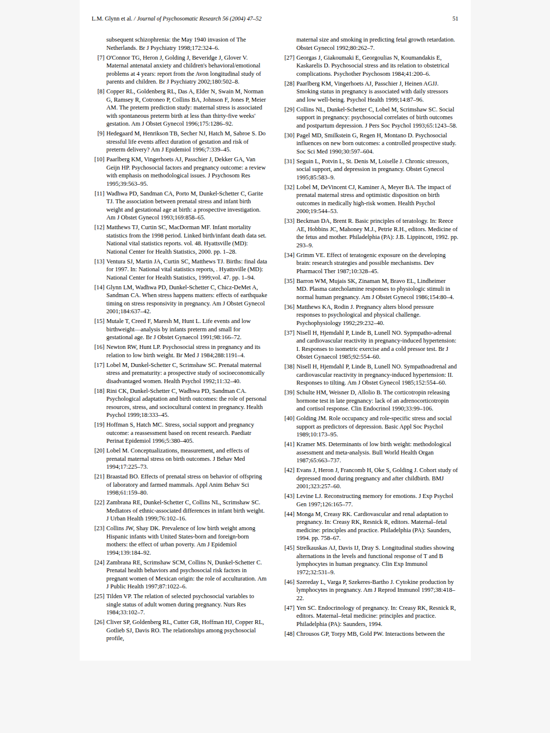L.M. Glynn et al. / Journal of Psychosomatic Research 56 (2004) 47–52 51
subsequent schizophrenia: the May 1940 invasion of The Netherlands. Br J Psychiatry 1998;172:324–6.
[7] O'Connor TG, Heron J, Golding J, Beveridge J, Glover V. Maternal antenatal anxiety and children's behavioral/emotional problems at 4 years: report from the Avon longitudinal study of parents and children. Br J Psychiatry 2002;180:502–8.
[8] Copper RL, Goldenberg RL, Das A, Elder N, Swain M, Norman G, Ramsey R, Cotroneo P, Collins BA, Johnson F, Jones P, Meier AM. The preterm prediction study: maternal stress is associated with spontaneous preterm birth at less than thirty-five weeks' gestation. Am J Obstet Gynecol 1996;175:1286–92.
[9] Hedegaard M, Henrikson TB, Secher NJ, Hatch M, Sabroe S. Do stressful life events affect duration of gestation and risk of preterm delivery? Am J Epidemiol 1996;7:339–45.
[10] Paarlberg KM, Vingerhoets AJ, Passchier J, Dekker GA, Van Geijn HP. Psychosocial factors and pregnancy outcome: a review with emphasis on methodological issues. J Psychosom Res 1995;39:563–95.
[11] Wadhwa PD, Sandman CA, Porto M, Dunkel-Schetter C, Garite TJ. The association between prenatal stress and infant birth weight and gestational age at birth: a prospective investigation. Am J Obstet Gynecol 1993;169:858–65.
[12] Matthews TJ, Curtin SC, MacDorman MF. Infant mortality statistics from the 1998 period. Linked birth/infant death data set. National vital statistics reports. vol. 48. Hyattsville (MD): National Center for Health Statistics, 2000. pp. 1–28.
[13] Ventura SJ, Martin JA, Curtin SC, Matthews TJ. Births: final data for 1997. In: National vital statistics reports, . Hyattsville (MD): National Center for Health Statistics, 1999;vol. 47. pp. 1–94.
[14] Glynn LM, Wadhwa PD, Dunkel-Schetter C, Chicz-DeMet A, Sandman CA. When stress happens matters: effects of earthquake timing on stress responsivity in pregnancy. Am J Obstet Gynecol 2001;184:637–42.
[15] Mutale T, Creed F, Maresh M, Hunt L. Life events and low birthweight—analysis by infants preterm and small for gestational age. Br J Obstet Gynaecol 1991;98:166–72.
[16] Newton RW, Hunt LP. Psychosocial stress in pregnancy and its relation to low birth weight. Br Med J 1984;288:1191–4.
[17] Lobel M, Dunkel-Schetter C, Scrimshaw SC. Prenatal maternal stress and prematurity: a prospective study of socioeconomically disadvantaged women. Health Psychol 1992;11:32–40.
[18] Rini CK, Dunkel-Schetter C, Wadhwa PD, Sandman CA. Psychological adaptation and birth outcomes: the role of personal resources, stress, and sociocultural context in pregnancy. Health Psychol 1999;18:333–45.
[19] Hoffman S, Hatch MC. Stress, social support and pregnancy outcome: a reassessment based on recent research. Paediatr Perinat Epidemiol 1996;5:380–405.
[20] Lobel M. Conceptualizations, measurement, and effects of prenatal maternal stress on birth outcomes. J Behav Med 1994;17:225–73.
[21] Braastad BO. Effects of prenatal stress on behavior of offspring of laboratory and farmed mammals. Appl Anim Behav Sci 1998;61:159–80.
[22] Zambrana RE, Dunkel-Schetter C, Collins NL, Scrimshaw SC. Mediators of ethnic-associated differences in infant birth weight. J Urban Health 1999;76:102–16.
[23] Collins JW, Shay DK. Prevalence of low birth weight among Hispanic infants with United States-born and foreign-born mothers: the effect of urban poverty. Am J Epidemiol 1994;139:184–92.
[24] Zambrana RE, Scrimshaw SCM, Collins N, Dunkel-Schetter C. Prenatal health behaviors and psychosocial risk factors in pregnant women of Mexican origin: the role of acculturation. Am J Public Health 1997;87:1022–6.
[25] Tilden VP. The relation of selected psychosocial variables to single status of adult women during pregnancy. Nurs Res 1984;33:102–7.
[26] Cliver SP, Goldenberg RL, Cutter GR, Hoffman HJ, Copper RL, Gotlieb SJ, Davis RO. The relationships among psychosocial profile,
maternal size and smoking in predicting fetal growth retardation. Obstet Gynecol 1992;80:262–7.
[27] Georgas J, Giakoumaki E, Georgoulias N, Koumandakis E, Kaskarelis D. Psychosocial stress and its relation to obstetrical complications. Psychother Psychosom 1984;41:200–6.
[28] Paarlberg KM, Vingerhoets AJ, Passchier J, Heinen AGJJ. Smoking status in pregnancy is associated with daily stressors and low well-being. Psychol Health 1999;14:87–96.
[29] Collins NL, Dunkel-Schetter C, Lobel M, Scrimshaw SC. Social support in pregnancy: psychosocial correlates of birth outcomes and postpartum depression. J Pers Soc Psychol 1993;65:1243–58.
[30] Pagel MD, Smilkstein G, Regen H, Montano D. Psychosocial influences on new born outcomes: a controlled prospective study. Soc Sci Med 1990;30:597–604.
[31] Seguin L, Potvin L, St. Denis M, Loiselle J. Chronic stressors, social support, and depression in pregnancy. Obstet Gynecol 1995;85:583–9.
[32] Lobel M, DeVincent CJ, Kaminer A, Meyer BA. The impact of prenatal maternal stress and optimistic disposition on birth outcomes in medically high-risk women. Health Psychol 2000;19:544–53.
[33] Beckman DA, Brent R. Basic principles of teratology. In: Reece AE, Hobbins JC, Mahoney M.J., Petrie R.H., editors. Medicine of the fetus and mother. Philadelphia (PA): J.B. Lippincott, 1992. pp. 293–9.
[34] Grimm VE. Effect of teratogenic exposure on the developing brain: research strategies and possible mechanisms. Dev Pharmacol Ther 1987;10:328–45.
[35] Barron WM, Mujais SK, Zinaman M, Bravo EL, Lindheimer MD. Plasma catecholamine responses to physiologic stimuli in normal human pregnancy. Am J Obstet Gynecol 1986;154:80–4.
[36] Matthews KA, Rodin J. Pregnancy alters blood pressure responses to psychological and physical challenge. Psychophysiology 1992;29:232–40.
[37] Nisell H, Hjemdahl P, Linde B, Lunell NO. Sypmpatho-adrenal and cardiovascular reactivity in pregnancy-induced hypertension: I. Responses to isometric exercise and a cold pressor test. Br J Obstet Gynaecol 1985;92:554–60.
[38] Nisell H, Hjemdahl P, Linde B, Lunell NO. Sympathoadrenal and cardiovascular reactivity in pregnancy-induced hypertension: II. Responses to tilting. Am J Obstet Gynecol 1985;152:554–60.
[39] Schulte HM, Weisner D, Allolio B. The corticotropin releasing hormone test in late pregnancy: lack of an adrenocorticotropin and cortisol response. Clin Endocrinol 1990;33:99–106.
[40] Golding JM. Role occupancy and role-specific stress and social support as predictors of depression. Basic Appl Soc Psychol 1989;10:173–95.
[41] Kramer MS. Determinants of low birth weight: methodological assessment and meta-analysis. Bull World Health Organ 1987;65:663–737.
[42] Evans J, Heron J, Francomb H, Oke S, Golding J. Cohort study of depressed mood during pregnancy and after childbirth. BMJ 2001;323:257–60.
[43] Levine LJ. Reconstructing memory for emotions. J Exp Psychol Gen 1997;126:165–77.
[44] Monga M, Creasy RK. Cardiovascular and renal adaptation to pregnancy. In: Creasy RK, Resnick R, editors. Maternal–fetal medicine: principles and practice. Philadelphia (PA): Saunders, 1994. pp. 758–67.
[45] Strelkauskas AJ, Davis IJ, Dray S. Longitudinal studies showing alternations in the levels and functional response of T and B lymphocytes in human pregnancy. Clin Exp Immunol 1972;32:531–9.
[46] Szereday L, Varga P, Szekeres-Bartho J. Cytokine production by lymphocytes in pregnancy. Am J Reprod Immunol 1997;38:418–22.
[47] Yen SC. Endocrinology of pregnancy. In: Creasy RK, Resnick R, editors. Maternal–fetal medicine: principles and practice. Philadelphia (PA): Saunders, 1994.
[48] Chrousos GP, Torpy MB, Gold PW. Interactions between the